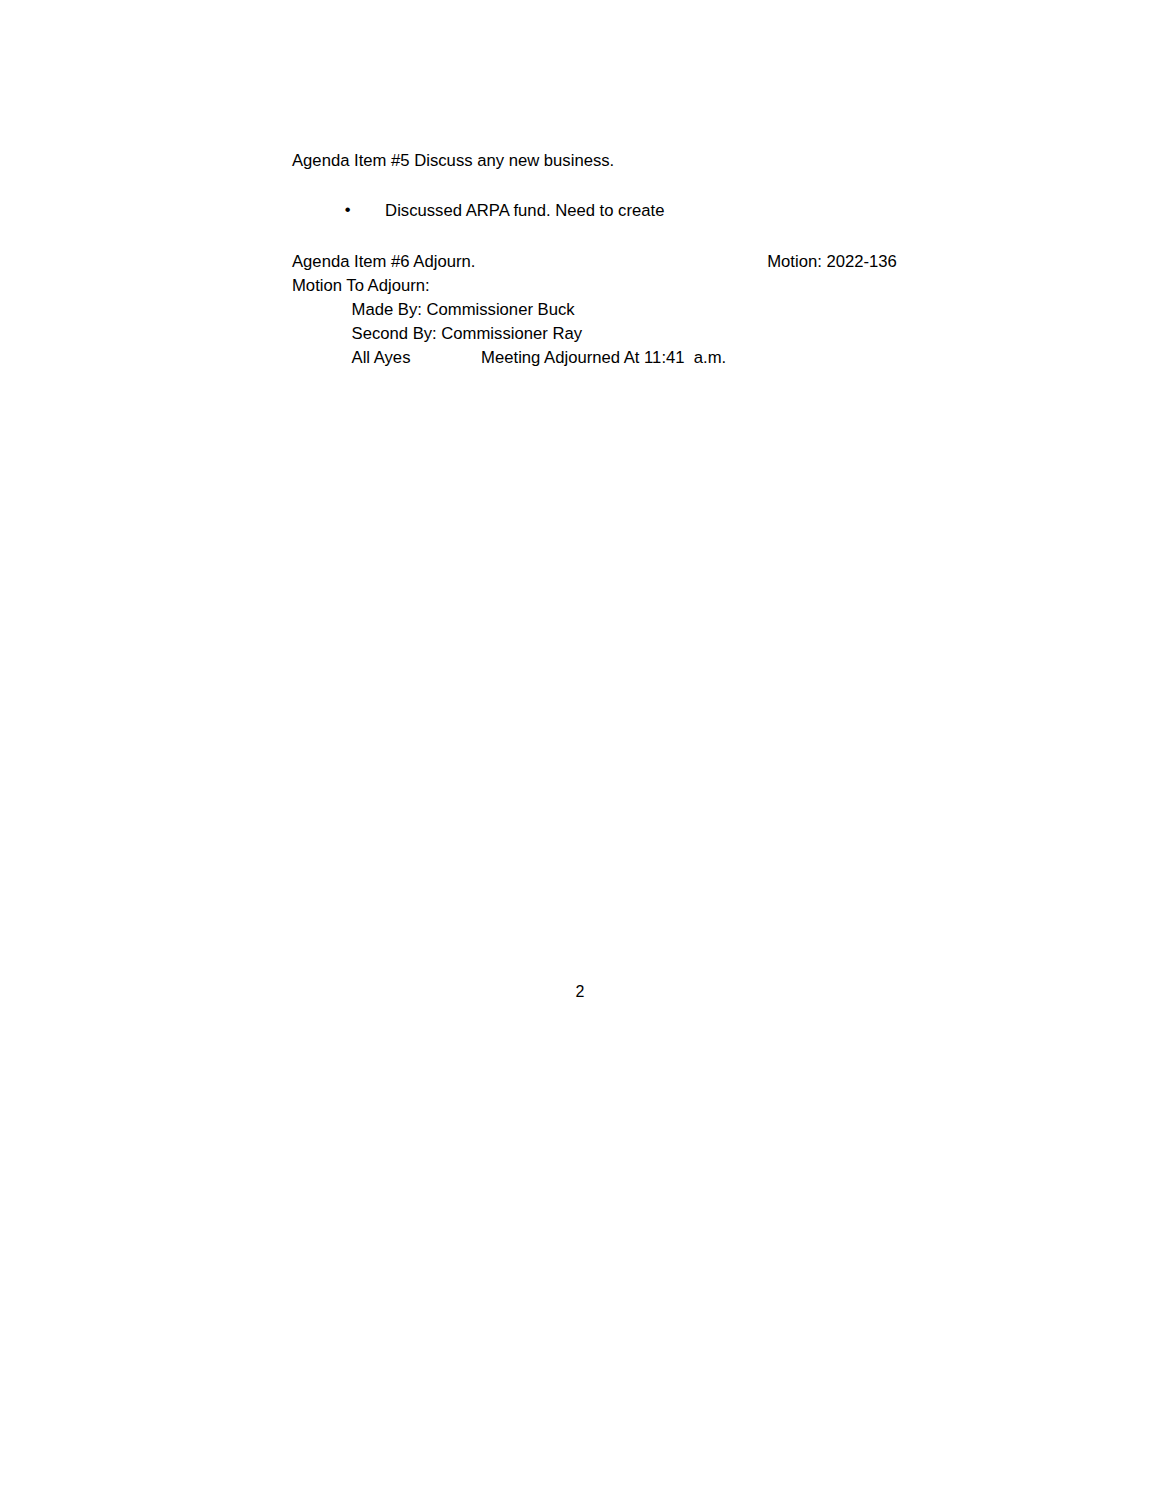Agenda Item #5 Discuss any new business.
Discussed ARPA fund. Need to create
Agenda Item #6 Adjourn.
Motion To Adjourn:
Made By: Commissioner Buck
Second By: Commissioner Ray
All Ayes Meeting Adjourned At 11:41 a.m.
Motion: 2022-136
2